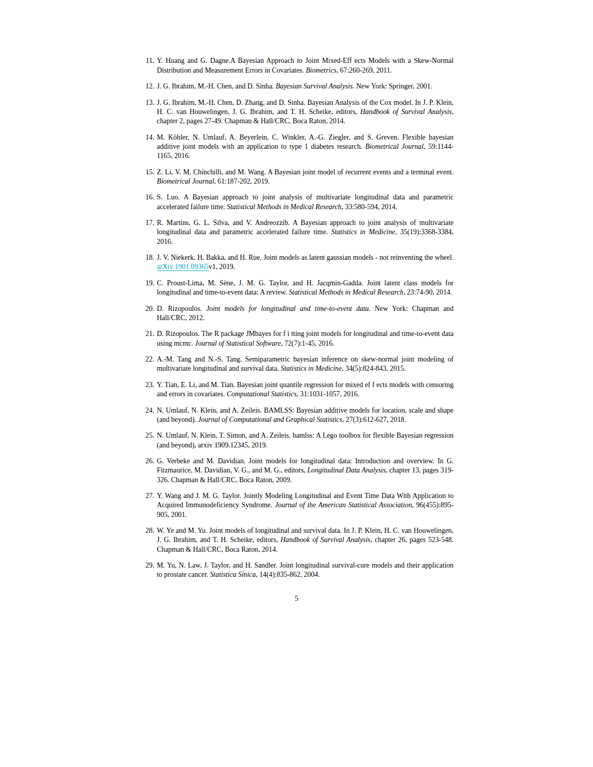Y. Huang and G. Dagne.A Bayesian Approach to Joint Mixed-Eff ects Models with a Skew-Normal Distribution and Measurement Errors in Covariates. Biometrics, 67:260-269, 2011.
J. G. Ibrahim, M.-H. Chen, and D. Sinha. Bayesian Survival Analysis. New York: Springer, 2001.
J. G. Ibrahim, M.-H. Chen, D. Zhang, and D. Sinha. Bayesian Analysis of the Cox model. In J. P. Klein, H. C. van Houwelingen, J. G. Ibrahim, and T. H. Scheike, editors, Handbook of Survival Analysis, chapter 2, pages 27-49. Chapman & Hall/CRC, Boca Raton, 2014.
M. Köhler, N. Umlauf, A. Beyerlein, C. Winkler, A.-G. Ziegler, and S. Greven. Flexible bayesian additive joint models with an application to type 1 diabetes research. Biometrical Journal, 59:1144-1165, 2016.
Z. Li, V. M. Chinchilli, and M. Wang. A Bayesian joint model of recurrent events and a terminal event. Biometrical Journal, 61:187-202, 2019.
S. Luo. A Bayesian approach to joint analysis of multivariate longitudinal data and parametric accelerated failure time. Statistical Methods in Medical Research, 33:580-594, 2014.
R. Martins, G. L. Silva, and V. Andreozzib. A Bayesian approach to joint analysis of multivariate longitudinal data and parametric accelerated failure time. Statistics in Medicine, 35(19):3368-3384, 2016.
J. V. Niekerk, H. Bakka, and H. Rue. Joint models as latent gaussian models - not reinventing the wheel. arXiv:1901.09365v1, 2019.
C. Proust-Lima, M. Sène, J. M. G. Taylor, and H. Jacqmin-Gadda. Joint latent class models for longitudinal and time-to-event data: A review. Statistical Methods in Medical Research, 23:74-90, 2014.
D. Rizopoulos. Joint models for longitudinal and time-to-event data. New York: Chapman and Hall/CRC, 2012.
D. Rizopoulos. The R package JMbayes for f i tting joint models for longitudinal and time-to-event data using mcmc. Journal of Statistical Software, 72(7):1-45, 2016.
A.-M. Tang and N.-S. Tang. Semiparametric bayesian inference on skew-normal joint modeling of multivariate longitudinal and survival data. Statistics in Medicine, 34(5):824-843, 2015.
Y. Tian, E. Li, and M. Tian. Bayesian joint quantile regression for mixed ef f ects models with censoring and errors in covariates. Computational Statistics, 31:1031-1057, 2016.
N. Umlauf, N. Klein, and A. Zeileis. BAMLSS: Bayesian additive models for location, scale and shape (and beyond). Journal of Computational and Graphical Statistics, 27(3):612-627, 2018.
N. Umlauf, N. Klein, T. Simon, and A. Zeileis. bamlss: A Lego toolbox for flexible Bayesian regression (and beyond), arxiv 1909.12345, 2019.
G. Verbeke and M. Davidian. Joint models for longitudinal data: Introduction and overview. In G. Fitzmaurice, M. Davidian, V. G., and M. G., editors, Longitudinal Data Analysis, chapter 13, pages 319-326. Chapman & Hall/CRC, Boca Raton, 2009.
Y. Wang and J. M. G. Taylor. Jointly Modeling Longitudinal and Event Time Data With Application to Acquired Immunodeficiency Syndrome. Journal of the American Statistical Association, 96(455):895-905, 2001.
W. Ye and M. Yu. Joint models of longitudinal and survival data. In J. P. Klein, H. C. van Houwelingen, J. G. Ibrahim, and T. H. Scheike, editors, Handbook of Survival Analysis, chapter 26, pages 523-548. Chapman & Hall/CRC, Boca Raton, 2014.
M. Yu, N. Law, J. Taylor, and H. Sandler. Joint longitudinal survival-cure models and their application to prostate cancer. Statistica Sinica, 14(4):835-862, 2004.
5